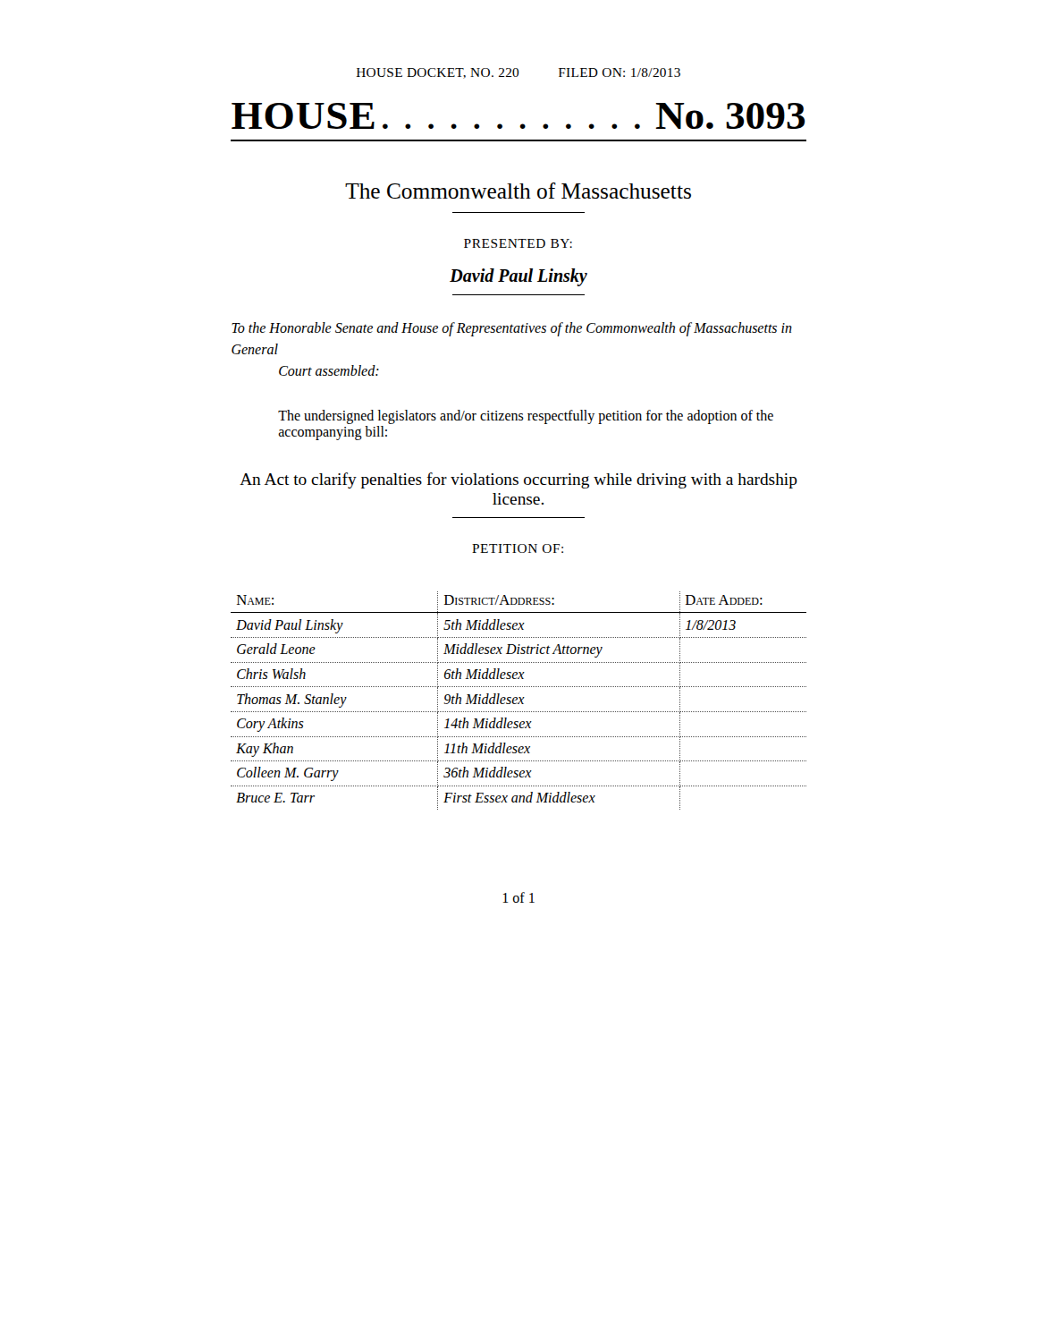HOUSE DOCKET, NO. 220 FILED ON: 1/8/2013
HOUSE . . . . . . . . . . . . . . . . No. 3093
The Commonwealth of Massachusetts
PRESENTED BY:
David Paul Linsky
To the Honorable Senate and House of Representatives of the Commonwealth of Massachusetts in General Court assembled:
The undersigned legislators and/or citizens respectfully petition for the adoption of the accompanying bill:
An Act to clarify penalties for violations occurring while driving with a hardship license.
PETITION OF:
| Name: | District/Address: | Date Added: |
| --- | --- | --- |
| David Paul Linsky | 5th Middlesex | 1/8/2013 |
| Gerald Leone | Middlesex District Attorney | |
| Chris Walsh | 6th Middlesex | |
| Thomas M. Stanley | 9th Middlesex | |
| Cory Atkins | 14th Middlesex | |
| Kay Khan | 11th Middlesex | |
| Colleen M. Garry | 36th Middlesex | |
| Bruce E. Tarr | First Essex and Middlesex | |
1 of 1